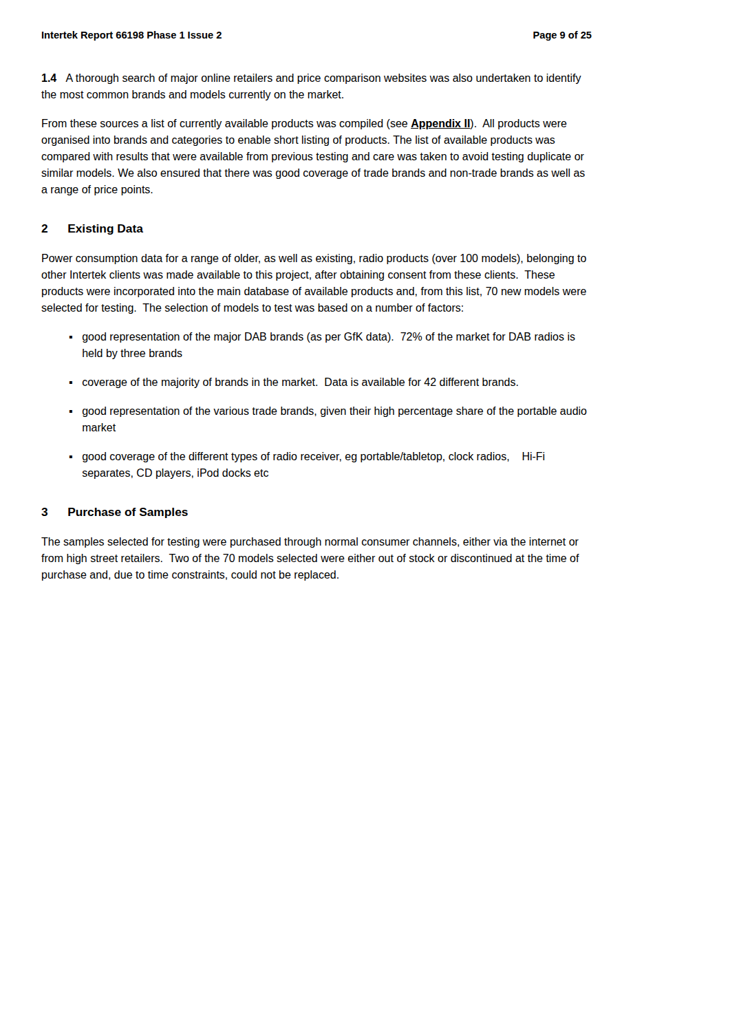Intertek Report 66198 Phase 1 Issue 2 Page 9 of 25
1.4 A thorough search of major online retailers and price comparison websites was also undertaken to identify the most common brands and models currently on the market.
From these sources a list of currently available products was compiled (see Appendix II). All products were organised into brands and categories to enable short listing of products. The list of available products was compared with results that were available from previous testing and care was taken to avoid testing duplicate or similar models. We also ensured that there was good coverage of trade brands and non-trade brands as well as a range of price points.
2 Existing Data
Power consumption data for a range of older, as well as existing, radio products (over 100 models), belonging to other Intertek clients was made available to this project, after obtaining consent from these clients. These products were incorporated into the main database of available products and, from this list, 70 new models were selected for testing. The selection of models to test was based on a number of factors:
good representation of the major DAB brands (as per GfK data). 72% of the market for DAB radios is held by three brands
coverage of the majority of brands in the market. Data is available for 42 different brands.
good representation of the various trade brands, given their high percentage share of the portable audio market
good coverage of the different types of radio receiver, eg portable/tabletop, clock radios, Hi-Fi separates, CD players, iPod docks etc
3 Purchase of Samples
The samples selected for testing were purchased through normal consumer channels, either via the internet or from high street retailers. Two of the 70 models selected were either out of stock or discontinued at the time of purchase and, due to time constraints, could not be replaced.